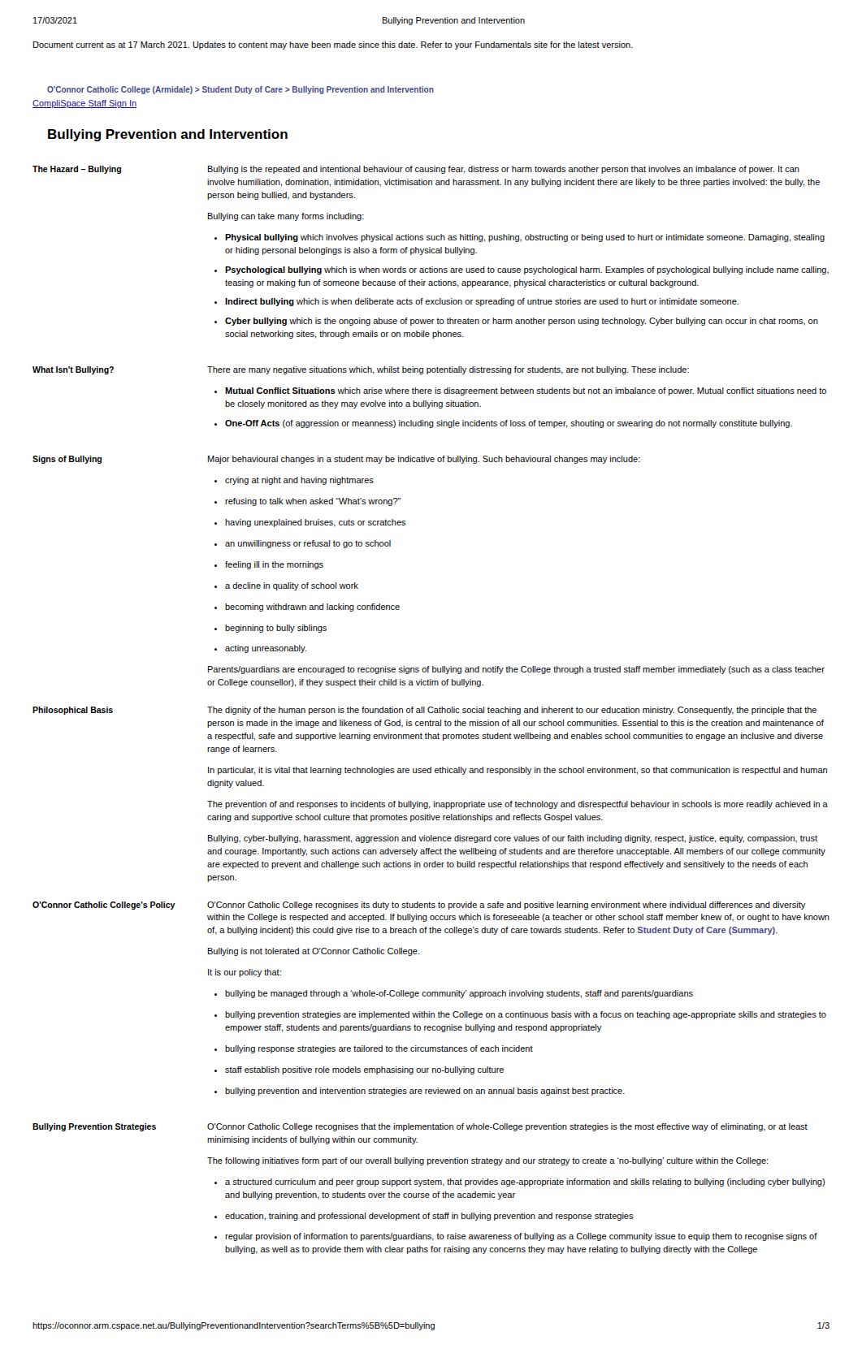17/03/2021 Bullying Prevention and Intervention
Document current as at 17 March 2021. Updates to content may have been made since this date. Refer to your Fundamentals site for the latest version.
O'Connor Catholic College (Armidale) > Student Duty of Care > Bullying Prevention and Intervention
CompliSpace Staff Sign In
Bullying Prevention and Intervention
| The Hazard – Bullying | Bullying is the repeated and intentional behaviour of causing fear, distress or harm towards another person that involves an imbalance of power. It can involve humiliation, domination, intimidation, victimisation and harassment. In any bullying incident there are likely to be three parties involved: the bully, the person being bullied, and bystanders. Bullying can take many forms including: Physical bullying which involves physical actions such as hitting, pushing, obstructing or being used to hurt or intimidate someone. Damaging, stealing or hiding personal belongings is also a form of physical bullying. Psychological bullying which is when words or actions are used to cause psychological harm. Examples of psychological bullying include name calling, teasing or making fun of someone because of their actions, appearance, physical characteristics or cultural background. Indirect bullying which is when deliberate acts of exclusion or spreading of untrue stories are used to hurt or intimidate someone. Cyber bullying which is the ongoing abuse of power to threaten or harm another person using technology. Cyber bullying can occur in chat rooms, on social networking sites, through emails or on mobile phones. |
| What Isn't Bullying? | There are many negative situations which, whilst being potentially distressing for students, are not bullying. These include: Mutual Conflict Situations which arise where there is disagreement between students but not an imbalance of power. Mutual conflict situations need to be closely monitored as they may evolve into a bullying situation. One-Off Acts (of aggression or meanness) including single incidents of loss of temper, shouting or swearing do not normally constitute bullying. |
| Signs of Bullying | Major behavioural changes in a student may be indicative of bullying. Such behavioural changes may include: crying at night and having nightmares refusing to talk when asked “What’s wrong?” having unexplained bruises, cuts or scratches an unwillingness or refusal to go to school feeling ill in the mornings a decline in quality of school work becoming withdrawn and lacking confidence beginning to bully siblings acting unreasonably. Parents/guardians are encouraged to recognise signs of bullying and notify the College through a trusted staff member immediately (such as a class teacher or College counsellor), if they suspect their child is a victim of bullying. |
| Philosophical Basis | The dignity of the human person is the foundation of all Catholic social teaching and inherent to our education ministry. Consequently, the principle that the person is made in the image and likeness of God, is central to the mission of all our school communities. Essential to this is the creation and maintenance of a respectful, safe and supportive learning environment that promotes student wellbeing and enables school communities to engage an inclusive and diverse range of learners. In particular, it is vital that learning technologies are used ethically and responsibly in the school environment, so that communication is respectful and human dignity valued. The prevention of and responses to incidents of bullying, inappropriate use of technology and disrespectful behaviour in schools is more readily achieved in a caring and supportive school culture that promotes positive relationships and reflects Gospel values. Bullying, cyber-bullying, harassment, aggression and violence disregard core values of our faith including dignity, respect, justice, equity, compassion, trust and courage. Importantly, such actions can adversely affect the wellbeing of students and are therefore unacceptable. All members of our college community are expected to prevent and challenge such actions in order to build respectful relationships that respond effectively and sensitively to the needs of each person. |
| O'Connor Catholic College's Policy | O'Connor Catholic College recognises its duty to students to provide a safe and positive learning environment where individual differences and diversity within the College is respected and accepted. If bullying occurs which is foreseeable (a teacher or other school staff member knew of, or ought to have known of, a bullying incident) this could give rise to a breach of the college’s duty of care towards students. Refer to Student Duty of Care (Summary) . Bullying is not tolerated at O'Connor Catholic College. It is our policy that: bullying be managed through a ‘whole-of-College community’ approach involving students, staff and parents/guardians bullying prevention strategies are implemented within the College on a continuous basis with a focus on teaching age-appropriate skills and strategies to empower staff, students and parents/guardians to recognise bullying and respond appropriately bullying response strategies are tailored to the circumstances of each incident staff establish positive role models emphasising our no-bullying culture bullying prevention and intervention strategies are reviewed on an annual basis against best practice. |
| Bullying Prevention Strategies | O'Connor Catholic College recognises that the implementation of whole-College prevention strategies is the most effective way of eliminating, or at least minimising incidents of bullying within our community. The following initiatives form part of our overall bullying prevention strategy and our strategy to create a ‘no-bullying’ culture within the College: a structured curriculum and peer group support system, that provides age-appropriate information and skills relating to bullying (including cyber bullying) and bullying prevention, to students over the course of the academic year education, training and professional development of staff in bullying prevention and response strategies regular provision of information to parents/guardians, to raise awareness of bullying as a College community issue to equip them to recognise signs of bullying, as well as to provide them with clear paths for raising any concerns they may have relating to bullying directly with the College |
https://oconnor.arm.cspace.net.au/BullyingPreventionandIntervention?searchTerms%5B%5D=bullying 1/3